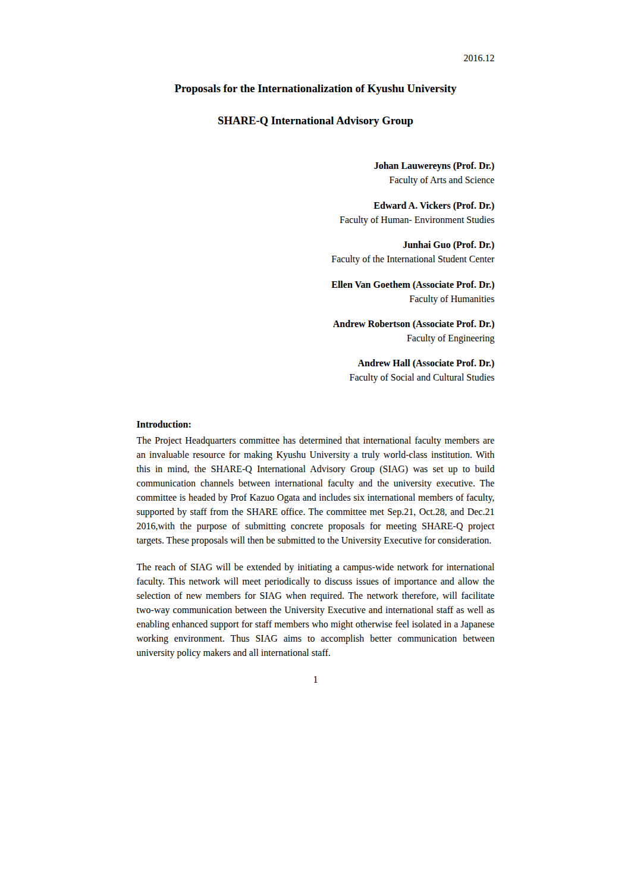2016.12
Proposals for the Internationalization of Kyushu University SHARE-Q International Advisory Group
Johan Lauwereyns (Prof. Dr.) Faculty of Arts and Science
Edward A. Vickers (Prof. Dr.) Faculty of Human- Environment Studies
Junhai Guo (Prof. Dr.) Faculty of the International Student Center
Ellen Van Goethem (Associate Prof. Dr.) Faculty of Humanities
Andrew Robertson (Associate Prof. Dr.) Faculty of Engineering
Andrew Hall (Associate Prof. Dr.) Faculty of Social and Cultural Studies
Introduction:
The Project Headquarters committee has determined that international faculty members are an invaluable resource for making Kyushu University a truly world-class institution. With this in mind, the SHARE-Q International Advisory Group (SIAG) was set up to build communication channels between international faculty and the university executive. The committee is headed by Prof Kazuo Ogata and includes six international members of faculty, supported by staff from the SHARE office. The committee met Sep.21, Oct.28, and Dec.21 2016,with the purpose of submitting concrete proposals for meeting SHARE-Q project targets. These proposals will then be submitted to the University Executive for consideration.
The reach of SIAG will be extended by initiating a campus-wide network for international faculty. This network will meet periodically to discuss issues of importance and allow the selection of new members for SIAG when required. The network therefore, will facilitate two-way communication between the University Executive and international staff as well as enabling enhanced support for staff members who might otherwise feel isolated in a Japanese working environment. Thus SIAG aims to accomplish better communication between university policy makers and all international staff.
1